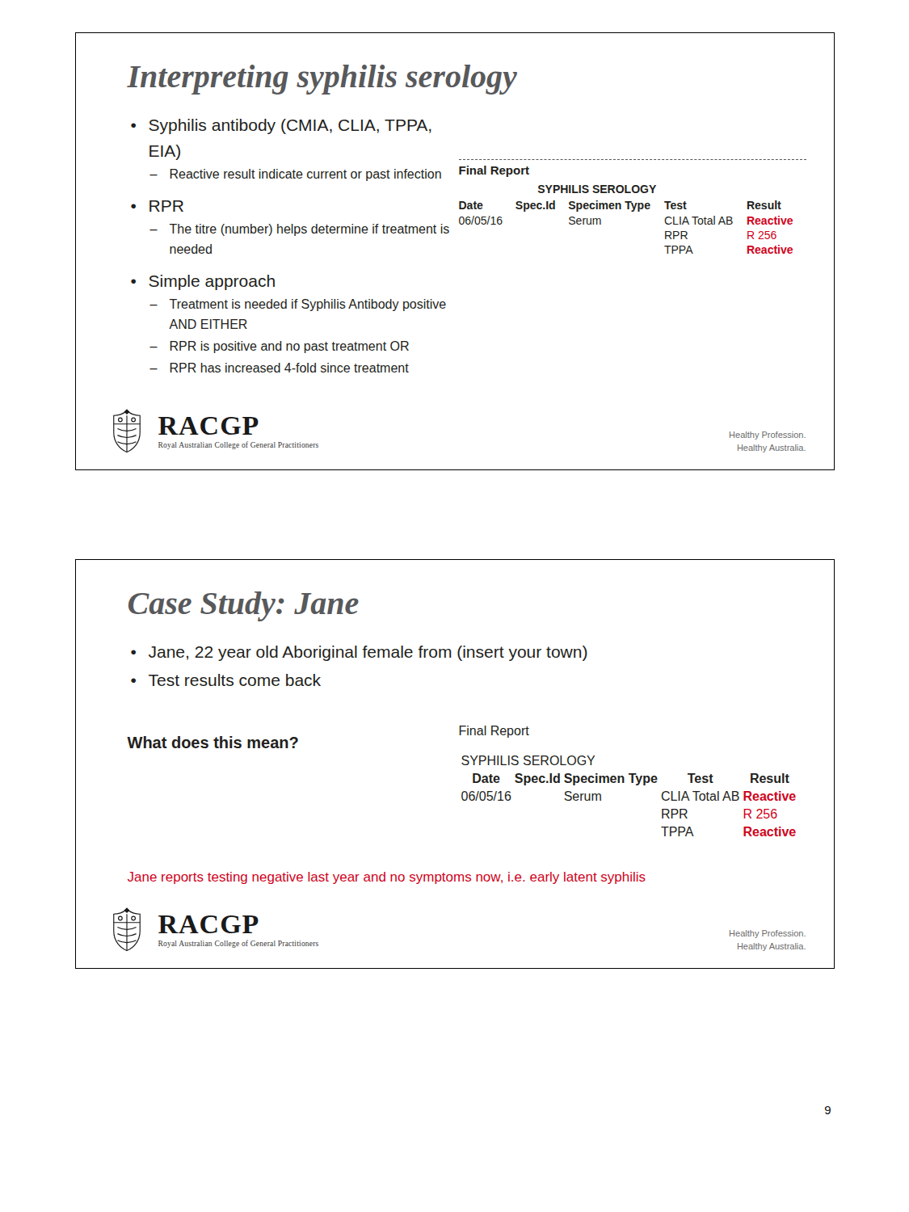Interpreting syphilis serology
Syphilis antibody (CMIA, CLIA, TPPA, EIA)
Reactive result indicate current or past infection
RPR
The titre (number) helps determine if treatment is needed
Simple approach
Treatment is needed if Syphilis Antibody positive AND EITHER
RPR is positive and no past treatment OR
RPR has increased 4-fold since treatment
Final Report
| SYPHILIS SEROLOGY |
| Date | Spec.Id | Specimen Type | Test | Result |
| 06/05/16 | | Serum | CLIA Total AB | Reactive |
| | | | RPR | R 256 |
| | | | TPPA | Reactive |
RACGP
Royal Australian College of General Practitioners
Healthy Profession.
Healthy Australia.
Case Study: Jane
Jane, 22 year old Aboriginal female from (insert your town)
Test results come back
What does this mean?
Final Report
| SYPHILIS SEROLOGY |
| Date | Spec.Id | Specimen Type | Test | Result |
| 06/05/16 | | Serum | CLIA Total AB | Reactive |
| | | | RPR | R 256 |
| | | | TPPA | Reactive |
Jane reports testing negative last year and no symptoms now, i.e. early latent syphilis
RACGP
Royal Australian College of General Practitioners
Healthy Profession.
Healthy Australia.
9